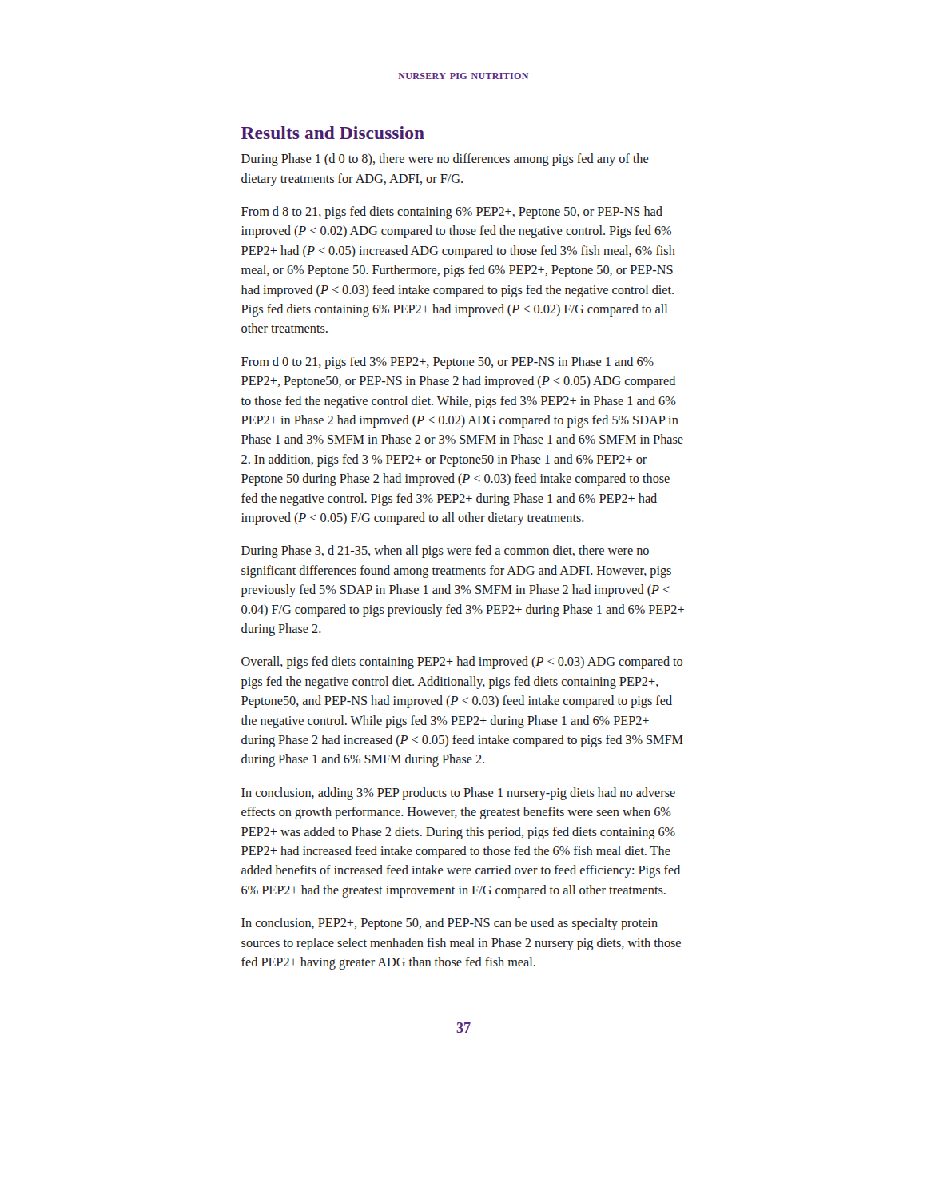Nursery Pig Nutrition
Results and Discussion
During Phase 1 (d 0 to 8), there were no differences among pigs fed any of the dietary treatments for ADG, ADFI, or F/G.
From d 8 to 21, pigs fed diets containing 6% PEP2+, Peptone 50, or PEP-NS had improved (P < 0.02) ADG compared to those fed the negative control. Pigs fed 6% PEP2+ had (P < 0.05) increased ADG compared to those fed 3% fish meal, 6% fish meal, or 6% Peptone 50. Furthermore, pigs fed 6% PEP2+, Peptone 50, or PEP-NS had improved (P < 0.03) feed intake compared to pigs fed the negative control diet. Pigs fed diets containing 6% PEP2+ had improved (P < 0.02) F/G compared to all other treatments.
From d 0 to 21, pigs fed 3% PEP2+, Peptone 50, or PEP-NS in Phase 1 and 6% PEP2+, Peptone50, or PEP-NS in Phase 2 had improved (P < 0.05) ADG compared to those fed the negative control diet. While, pigs fed 3% PEP2+ in Phase 1 and 6% PEP2+ in Phase 2 had improved (P < 0.02) ADG compared to pigs fed 5% SDAP in Phase 1 and 3% SMFM in Phase 2 or 3% SMFM in Phase 1 and 6% SMFM in Phase 2. In addition, pigs fed 3 % PEP2+ or Peptone50 in Phase 1 and 6% PEP2+ or Peptone 50 during Phase 2 had improved (P < 0.03) feed intake compared to those fed the negative control. Pigs fed 3% PEP2+ during Phase 1 and 6% PEP2+ had improved (P < 0.05) F/G compared to all other dietary treatments.
During Phase 3, d 21-35, when all pigs were fed a common diet, there were no significant differences found among treatments for ADG and ADFI. However, pigs previously fed 5% SDAP in Phase 1 and 3% SMFM in Phase 2 had improved (P < 0.04) F/G compared to pigs previously fed 3% PEP2+ during Phase 1 and 6% PEP2+ during Phase 2.
Overall, pigs fed diets containing PEP2+ had improved (P < 0.03) ADG compared to pigs fed the negative control diet. Additionally, pigs fed diets containing PEP2+, Peptone50, and PEP-NS had improved (P < 0.03) feed intake compared to pigs fed the negative control. While pigs fed 3% PEP2+ during Phase 1 and 6% PEP2+ during Phase 2 had increased (P < 0.05) feed intake compared to pigs fed 3% SMFM during Phase 1 and 6% SMFM during Phase 2.
In conclusion, adding 3% PEP products to Phase 1 nursery-pig diets had no adverse effects on growth performance. However, the greatest benefits were seen when 6% PEP2+ was added to Phase 2 diets. During this period, pigs fed diets containing 6% PEP2+ had increased feed intake compared to those fed the 6% fish meal diet. The added benefits of increased feed intake were carried over to feed efficiency: Pigs fed 6% PEP2+ had the greatest improvement in F/G compared to all other treatments.
In conclusion, PEP2+, Peptone 50, and PEP-NS can be used as specialty protein sources to replace select menhaden fish meal in Phase 2 nursery pig diets, with those fed PEP2+ having greater ADG than those fed fish meal.
37